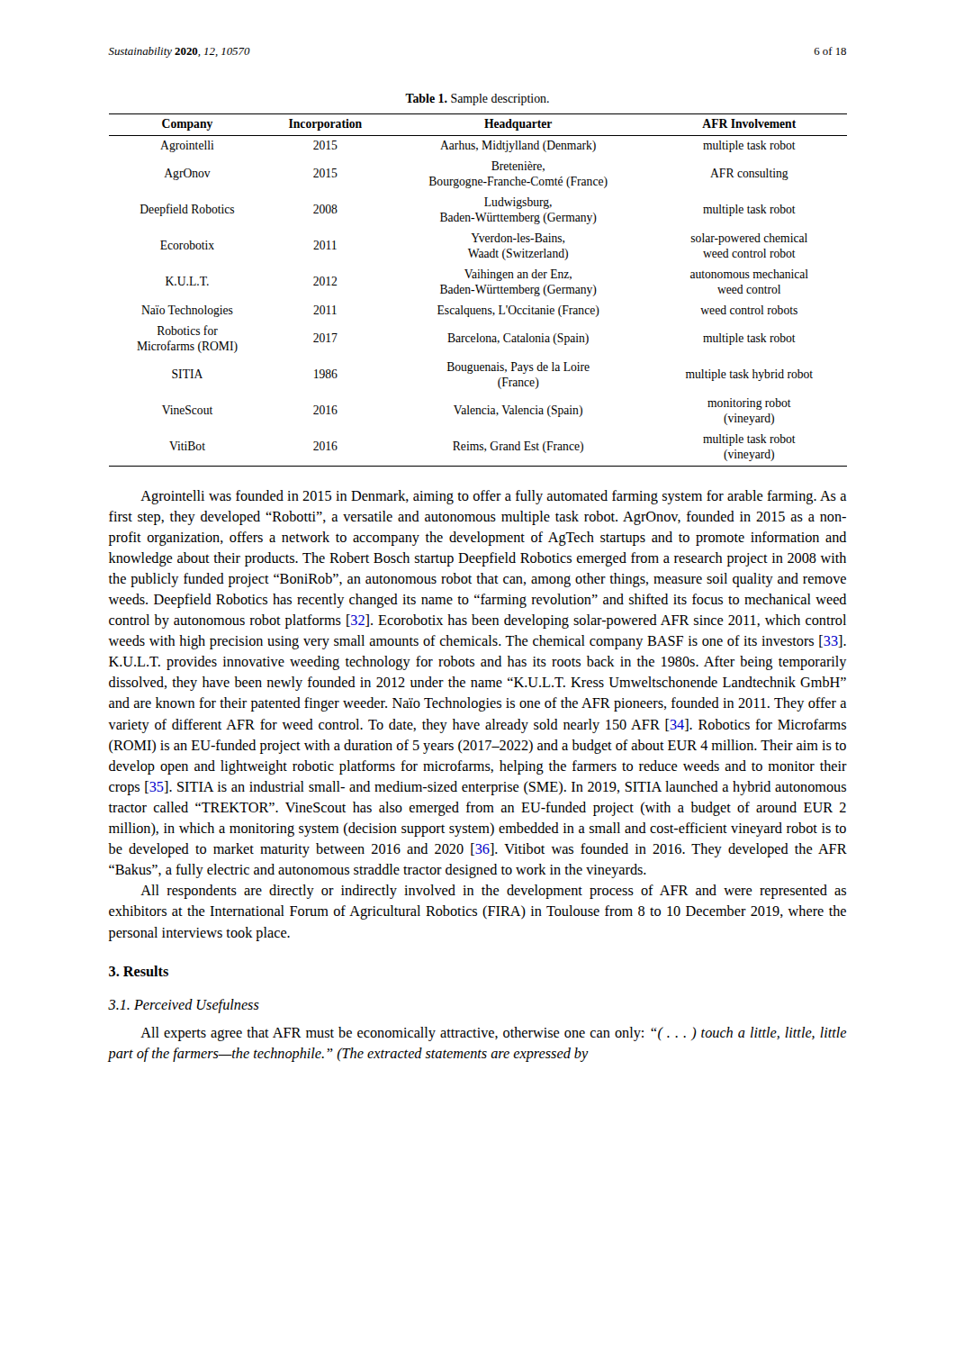Sustainability 2020, 12, 10570
6 of 18
Table 1. Sample description.
| Company | Incorporation | Headquarter | AFR Involvement |
| --- | --- | --- | --- |
| Agrointelli | 2015 | Aarhus, Midtjylland (Denmark) | multiple task robot |
| AgrOnov | 2015 | Bretenière, Bourgogne-Franche-Comté (France) | AFR consulting |
| Deepfield Robotics | 2008 | Ludwigsburg, Baden-Württemberg (Germany) | multiple task robot |
| Ecorobotix | 2011 | Yverdon-les-Bains, Waadt (Switzerland) | solar-powered chemical weed control robot |
| K.U.L.T. | 2012 | Vaihingen an der Enz, Baden-Württemberg (Germany) | autonomous mechanical weed control |
| Naïo Technologies | 2011 | Escalquens, L'Occitanie (France) | weed control robots |
| Robotics for Microfarms (ROMI) | 2017 | Barcelona, Catalonia (Spain) | multiple task robot |
| SITIA | 1986 | Bouguenais, Pays de la Loire (France) | multiple task hybrid robot |
| VineScout | 2016 | Valencia, Valencia (Spain) | monitoring robot (vineyard) |
| VitiBot | 2016 | Reims, Grand Est (France) | multiple task robot (vineyard) |
Agrointelli was founded in 2015 in Denmark, aiming to offer a fully automated farming system for arable farming. As a first step, they developed “Robotti”, a versatile and autonomous multiple task robot. AgrOnov, founded in 2015 as a non-profit organization, offers a network to accompany the development of AgTech startups and to promote information and knowledge about their products. The Robert Bosch startup Deepfield Robotics emerged from a research project in 2008 with the publicly funded project “BoniRob”, an autonomous robot that can, among other things, measure soil quality and remove weeds. Deepfield Robotics has recently changed its name to “farming revolution” and shifted its focus to mechanical weed control by autonomous robot platforms [32]. Ecorobotix has been developing solar-powered AFR since 2011, which control weeds with high precision using very small amounts of chemicals. The chemical company BASF is one of its investors [33]. K.U.L.T. provides innovative weeding technology for robots and has its roots back in the 1980s. After being temporarily dissolved, they have been newly founded in 2012 under the name “K.U.L.T. Kress Umweltschonende Landtechnik GmbH” and are known for their patented finger weeder. Naïo Technologies is one of the AFR pioneers, founded in 2011. They offer a variety of different AFR for weed control. To date, they have already sold nearly 150 AFR [34]. Robotics for Microfarms (ROMI) is an EU-funded project with a duration of 5 years (2017–2022) and a budget of about EUR 4 million. Their aim is to develop open and lightweight robotic platforms for microfarms, helping the farmers to reduce weeds and to monitor their crops [35]. SITIA is an industrial small- and medium-sized enterprise (SME). In 2019, SITIA launched a hybrid autonomous tractor called “TREKTOR”. VineScout has also emerged from an EU-funded project (with a budget of around EUR 2 million), in which a monitoring system (decision support system) embedded in a small and cost-efficient vineyard robot is to be developed to market maturity between 2016 and 2020 [36]. Vitibot was founded in 2016. They developed the AFR “Bakus”, a fully electric and autonomous straddle tractor designed to work in the vineyards.
All respondents are directly or indirectly involved in the development process of AFR and were represented as exhibitors at the International Forum of Agricultural Robotics (FIRA) in Toulouse from 8 to 10 December 2019, where the personal interviews took place.
3. Results
3.1. Perceived Usefulness
All experts agree that AFR must be economically attractive, otherwise one can only: “( . . . ) touch a little, little, little part of the farmers—the technophile.” (The extracted statements are expressed by